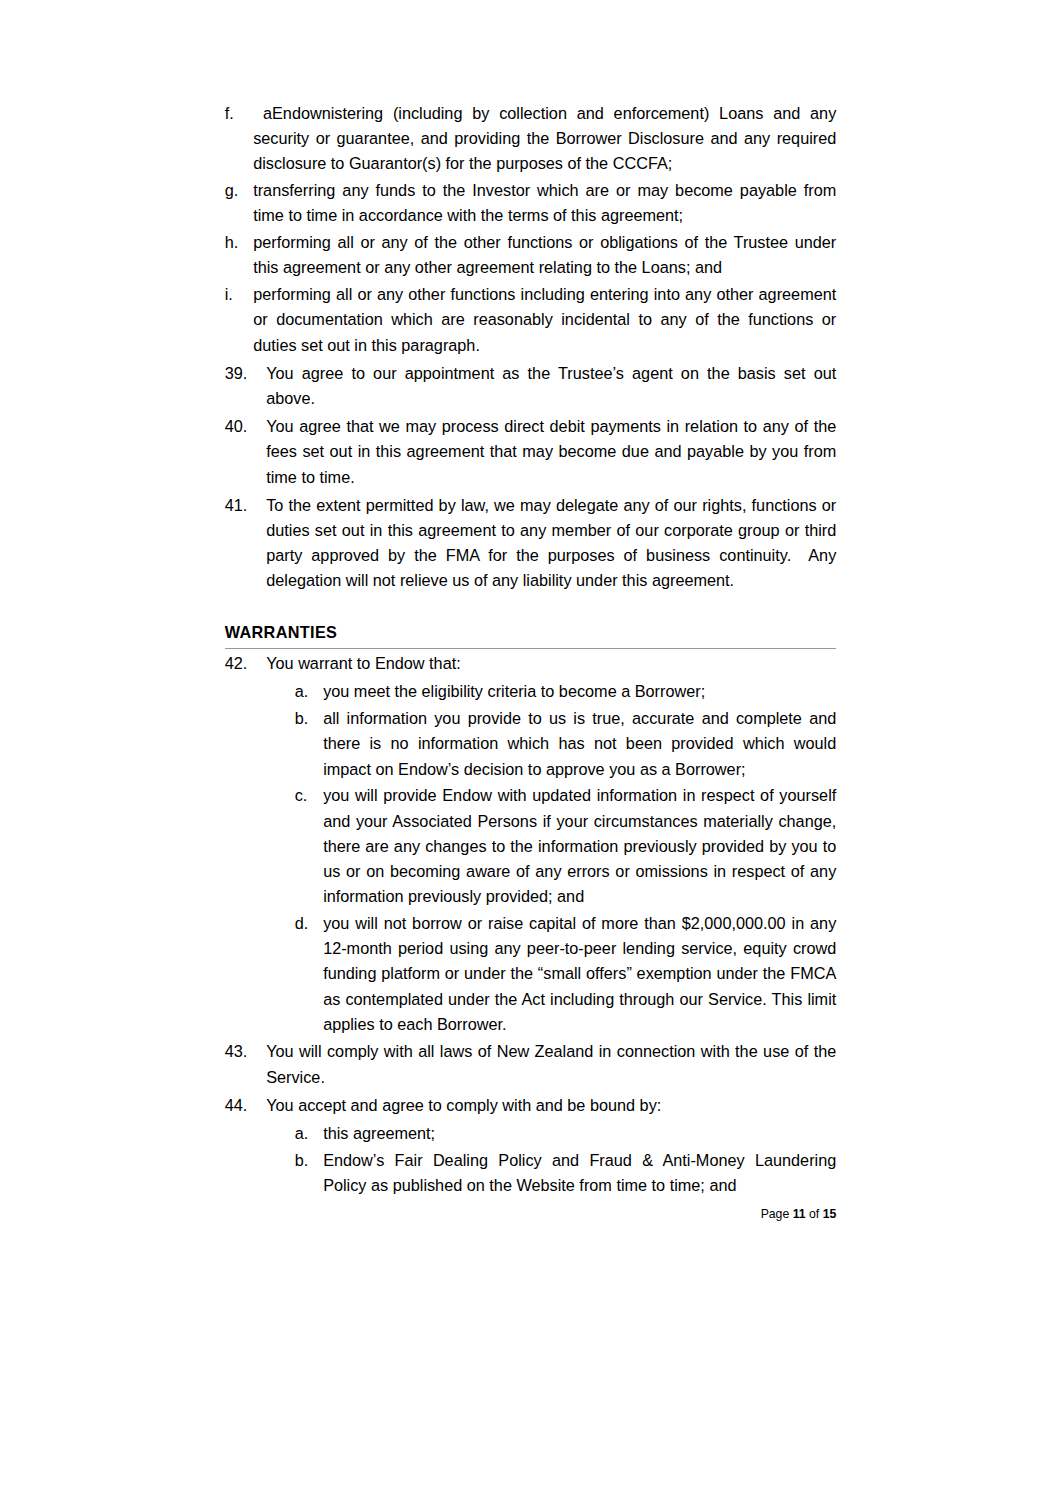f. aEndownistering (including by collection and enforcement) Loans and any security or guarantee, and providing the Borrower Disclosure and any required disclosure to Guarantor(s) for the purposes of the CCCFA;
g. transferring any funds to the Investor which are or may become payable from time to time in accordance with the terms of this agreement;
h. performing all or any of the other functions or obligations of the Trustee under this agreement or any other agreement relating to the Loans; and
i. performing all or any other functions including entering into any other agreement or documentation which are reasonably incidental to any of the functions or duties set out in this paragraph.
39. You agree to our appointment as the Trustee’s agent on the basis set out above.
40. You agree that we may process direct debit payments in relation to any of the fees set out in this agreement that may become due and payable by you from time to time.
41. To the extent permitted by law, we may delegate any of our rights, functions or duties set out in this agreement to any member of our corporate group or third party approved by the FMA for the purposes of business continuity. Any delegation will not relieve us of any liability under this agreement.
Warranties
42. You warrant to Endow that:
a. you meet the eligibility criteria to become a Borrower;
b. all information you provide to us is true, accurate and complete and there is no information which has not been provided which would impact on Endow’s decision to approve you as a Borrower;
c. you will provide Endow with updated information in respect of yourself and your Associated Persons if your circumstances materially change, there are any changes to the information previously provided by you to us or on becoming aware of any errors or omissions in respect of any information previously provided; and
d. you will not borrow or raise capital of more than $2,000,000.00 in any 12-month period using any peer-to-peer lending service, equity crowd funding platform or under the “small offers” exemption under the FMCA as contemplated under the Act including through our Service. This limit applies to each Borrower.
43. You will comply with all laws of New Zealand in connection with the use of the Service.
44. You accept and agree to comply with and be bound by:
a. this agreement;
b. Endow’s Fair Dealing Policy and Fraud & Anti-Money Laundering Policy as published on the Website from time to time; and
Page 11 of 15